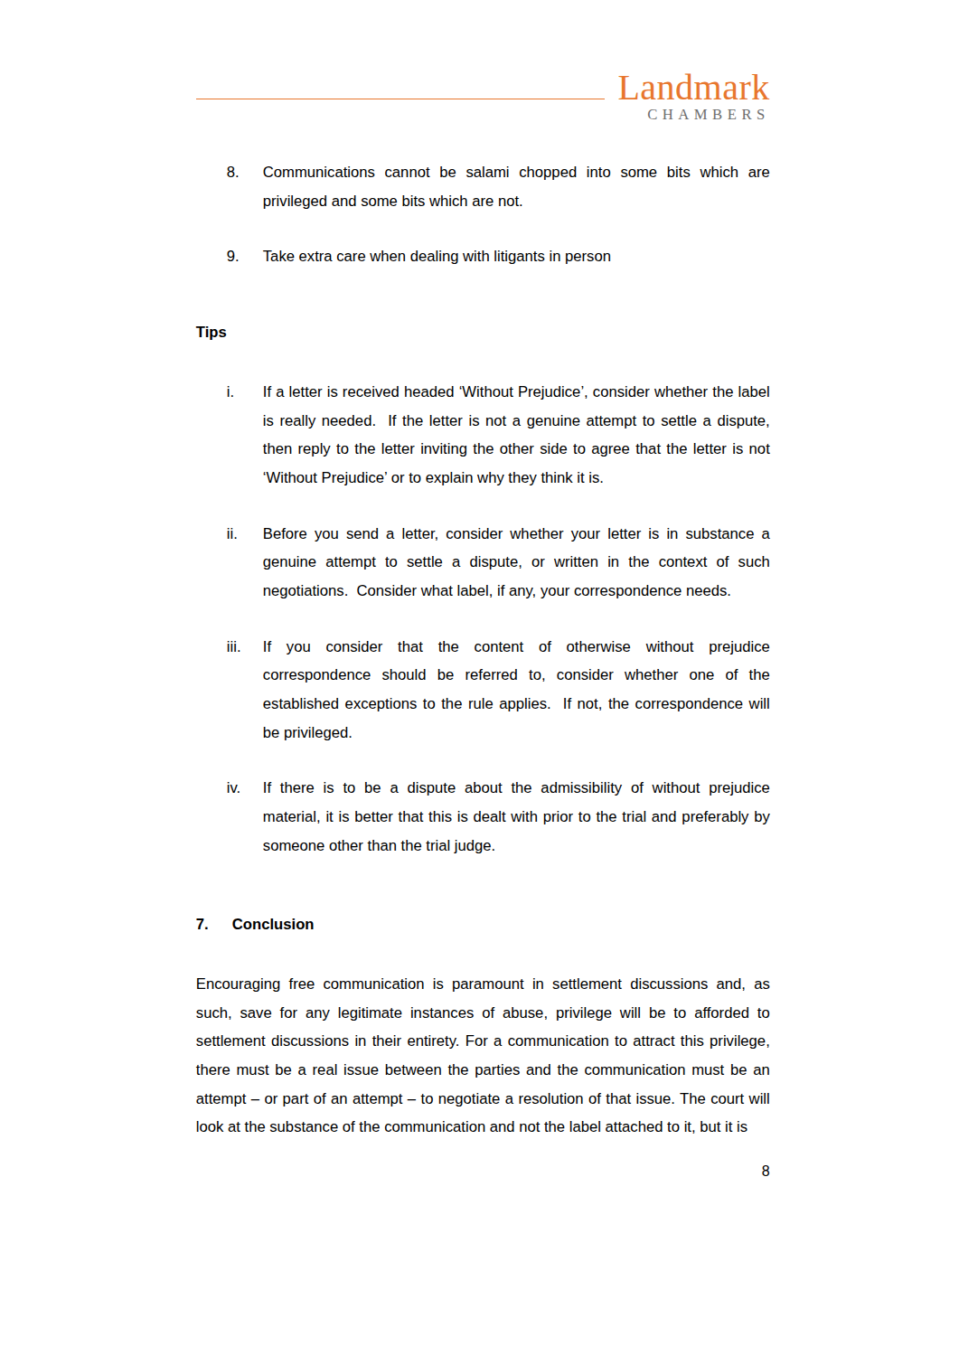Landmark CHAMBERS
8. Communications cannot be salami chopped into some bits which are privileged and some bits which are not.
9. Take extra care when dealing with litigants in person
Tips
i. If a letter is received headed ‘Without Prejudice’, consider whether the label is really needed. If the letter is not a genuine attempt to settle a dispute, then reply to the letter inviting the other side to agree that the letter is not ‘Without Prejudice’ or to explain why they think it is.
ii. Before you send a letter, consider whether your letter is in substance a genuine attempt to settle a dispute, or written in the context of such negotiations. Consider what label, if any, your correspondence needs.
iii. If you consider that the content of otherwise without prejudice correspondence should be referred to, consider whether one of the established exceptions to the rule applies. If not, the correspondence will be privileged.
iv. If there is to be a dispute about the admissibility of without prejudice material, it is better that this is dealt with prior to the trial and preferably by someone other than the trial judge.
7. Conclusion
Encouraging free communication is paramount in settlement discussions and, as such, save for any legitimate instances of abuse, privilege will be to afforded to settlement discussions in their entirety. For a communication to attract this privilege, there must be a real issue between the parties and the communication must be an attempt – or part of an attempt – to negotiate a resolution of that issue. The court will look at the substance of the communication and not the label attached to it, but it is
8